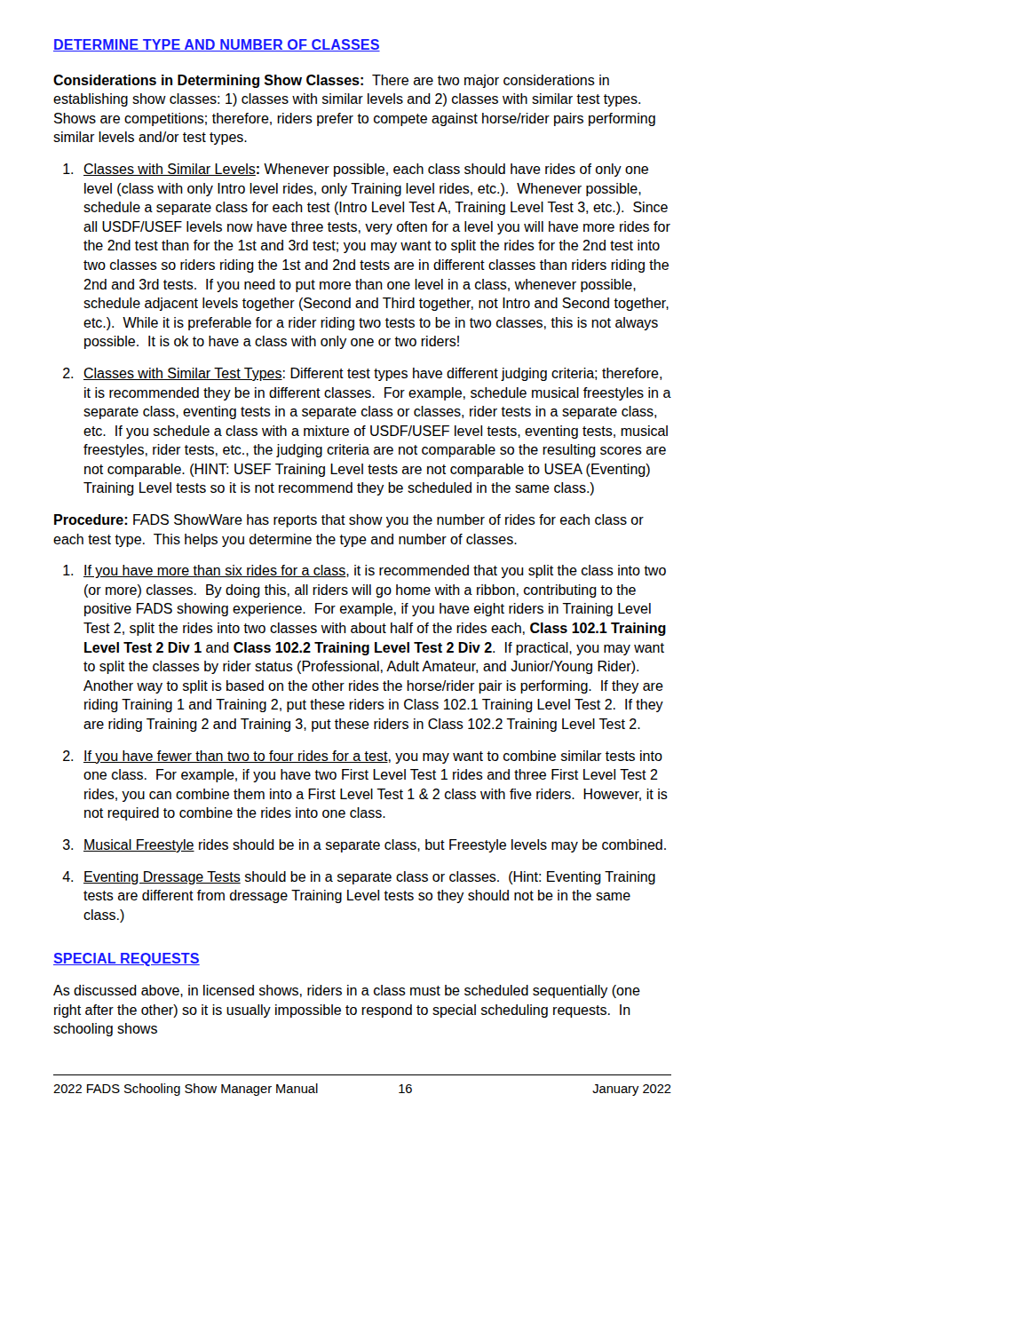DETERMINE TYPE AND NUMBER OF CLASSES
Considerations in Determining Show Classes: There are two major considerations in establishing show classes: 1) classes with similar levels and 2) classes with similar test types. Shows are competitions; therefore, riders prefer to compete against horse/rider pairs performing similar levels and/or test types.
Classes with Similar Levels: Whenever possible, each class should have rides of only one level (class with only Intro level rides, only Training level rides, etc.). Whenever possible, schedule a separate class for each test (Intro Level Test A, Training Level Test 3, etc.). Since all USDF/USEF levels now have three tests, very often for a level you will have more rides for the 2nd test than for the 1st and 3rd test; you may want to split the rides for the 2nd test into two classes so riders riding the 1st and 2nd tests are in different classes than riders riding the 2nd and 3rd tests. If you need to put more than one level in a class, whenever possible, schedule adjacent levels together (Second and Third together, not Intro and Second together, etc.). While it is preferable for a rider riding two tests to be in two classes, this is not always possible. It is ok to have a class with only one or two riders!
Classes with Similar Test Types: Different test types have different judging criteria; therefore, it is recommended they be in different classes. For example, schedule musical freestyles in a separate class, eventing tests in a separate class or classes, rider tests in a separate class, etc. If you schedule a class with a mixture of USDF/USEF level tests, eventing tests, musical freestyles, rider tests, etc., the judging criteria are not comparable so the resulting scores are not comparable. (HINT: USEF Training Level tests are not comparable to USEA (Eventing) Training Level tests so it is not recommend they be scheduled in the same class.)
Procedure: FADS ShowWare has reports that show you the number of rides for each class or each test type. This helps you determine the type and number of classes.
If you have more than six rides for a class, it is recommended that you split the class into two (or more) classes. By doing this, all riders will go home with a ribbon, contributing to the positive FADS showing experience. For example, if you have eight riders in Training Level Test 2, split the rides into two classes with about half of the rides each, Class 102.1 Training Level Test 2 Div 1 and Class 102.2 Training Level Test 2 Div 2. If practical, you may want to split the classes by rider status (Professional, Adult Amateur, and Junior/Young Rider). Another way to split is based on the other rides the horse/rider pair is performing. If they are riding Training 1 and Training 2, put these riders in Class 102.1 Training Level Test 2. If they are riding Training 2 and Training 3, put these riders in Class 102.2 Training Level Test 2.
If you have fewer than two to four rides for a test, you may want to combine similar tests into one class. For example, if you have two First Level Test 1 rides and three First Level Test 2 rides, you can combine them into a First Level Test 1 & 2 class with five riders. However, it is not required to combine the rides into one class.
Musical Freestyle rides should be in a separate class, but Freestyle levels may be combined.
Eventing Dressage Tests should be in a separate class or classes. (Hint: Eventing Training tests are different from dressage Training Level tests so they should not be in the same class.)
SPECIAL REQUESTS
As discussed above, in licensed shows, riders in a class must be scheduled sequentially (one right after the other) so it is usually impossible to respond to special scheduling requests. In schooling shows
2022 FADS Schooling Show Manager Manual 16 January 2022